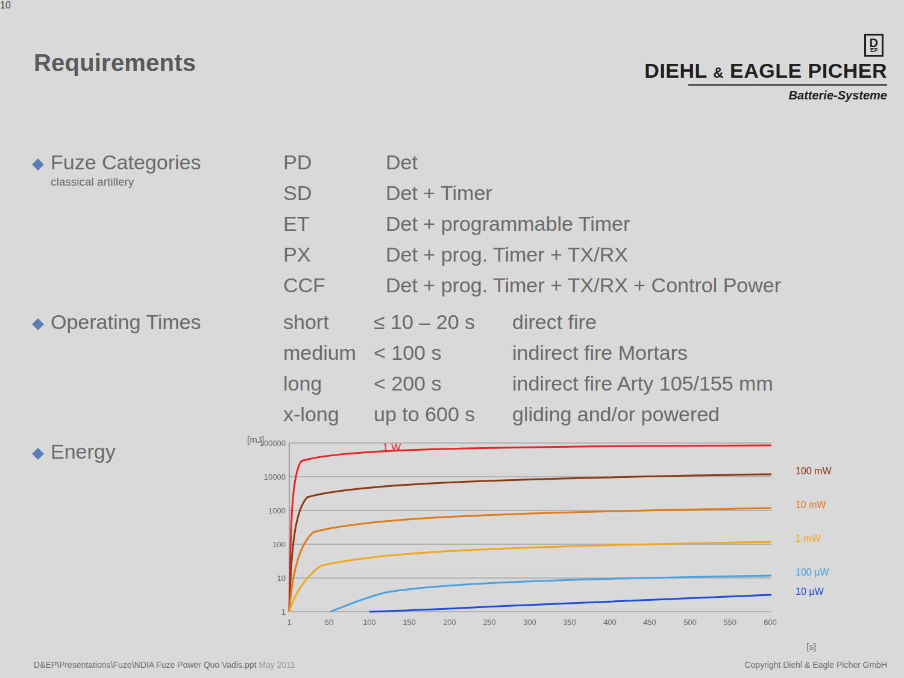Requirements
DEP
DIEHL & EAGLE PICHER
Batterie-Systeme
Fuze Categories classical artillery
| PD | Det |
| SD | Det + Timer |
| ET | Det + programmable Timer |
| PX | Det + prog. Timer + TX/RX |
| CCF | Det + prog. Timer + TX/RX + Control Power |
Operating Times
| short | ≤ 10 – 20 s | direct fire |
| medium | < 100 s | indirect fire Mortars |
| long | < 200 s | indirect fire Arty 105/155 mm |
| x-long | up to 600 s | gliding and/or powered |
Energy
[mJ]
1 W
100000 10000 1000 100 10 1 1 50 100 150 200 250 300 350 400 450 500 550 600
[s]
100 mW 10 mW 1 mW 100 µW 10 µW
D&EP\Presentations\Fuze\NDIA Fuze Power Quo Vadis.ppt May 2011
Copyright Diehl & Eagle Picher GmbH
10